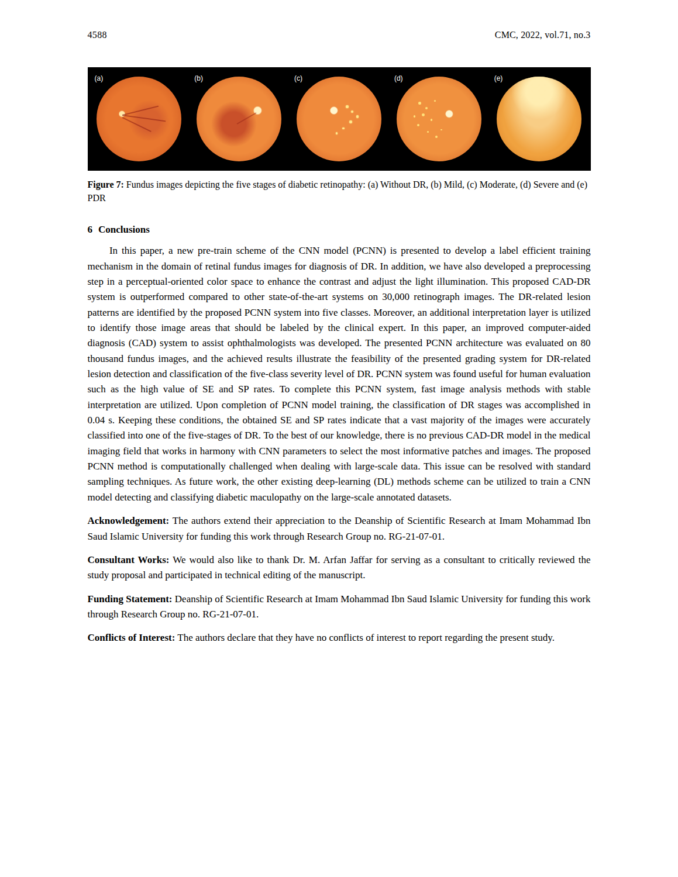4588 CMC, 2022, vol.71, no.3
(a)
(b)
(c)
(d)
(e)
Figure 7: Fundus images depicting the five stages of diabetic retinopathy: (a) Without DR, (b) Mild, (c) Moderate, (d) Severe and (e) PDR
6 Conclusions
In this paper, a new pre-train scheme of the CNN model (PCNN) is presented to develop a label efficient training mechanism in the domain of retinal fundus images for diagnosis of DR. In addition, we have also developed a preprocessing step in a perceptual-oriented color space to enhance the contrast and adjust the light illumination. This proposed CAD-DR system is outperformed compared to other state-of-the-art systems on 30,000 retinograph images. The DR-related lesion patterns are identified by the proposed PCNN system into five classes. Moreover, an additional interpretation layer is utilized to identify those image areas that should be labeled by the clinical expert. In this paper, an improved computer-aided diagnosis (CAD) system to assist ophthalmologists was developed. The presented PCNN architecture was evaluated on 80 thousand fundus images, and the achieved results illustrate the feasibility of the presented grading system for DR-related lesion detection and classification of the five-class severity level of DR. PCNN system was found useful for human evaluation such as the high value of SE and SP rates. To complete this PCNN system, fast image analysis methods with stable interpretation are utilized. Upon completion of PCNN model training, the classification of DR stages was accomplished in 0.04 s. Keeping these conditions, the obtained SE and SP rates indicate that a vast majority of the images were accurately classified into one of the five-stages of DR. To the best of our knowledge, there is no previous CAD-DR model in the medical imaging field that works in harmony with CNN parameters to select the most informative patches and images. The proposed PCNN method is computationally challenged when dealing with large-scale data. This issue can be resolved with standard sampling techniques. As future work, the other existing deep-learning (DL) methods scheme can be utilized to train a CNN model detecting and classifying diabetic maculopathy on the large-scale annotated datasets.
Acknowledgement: The authors extend their appreciation to the Deanship of Scientific Research at Imam Mohammad Ibn Saud Islamic University for funding this work through Research Group no. RG-21-07-01.
Consultant Works: We would also like to thank Dr. M. Arfan Jaffar for serving as a consultant to critically reviewed the study proposal and participated in technical editing of the manuscript.
Funding Statement: Deanship of Scientific Research at Imam Mohammad Ibn Saud Islamic University for funding this work through Research Group no. RG-21-07-01.
Conflicts of Interest: The authors declare that they have no conflicts of interest to report regarding the present study.